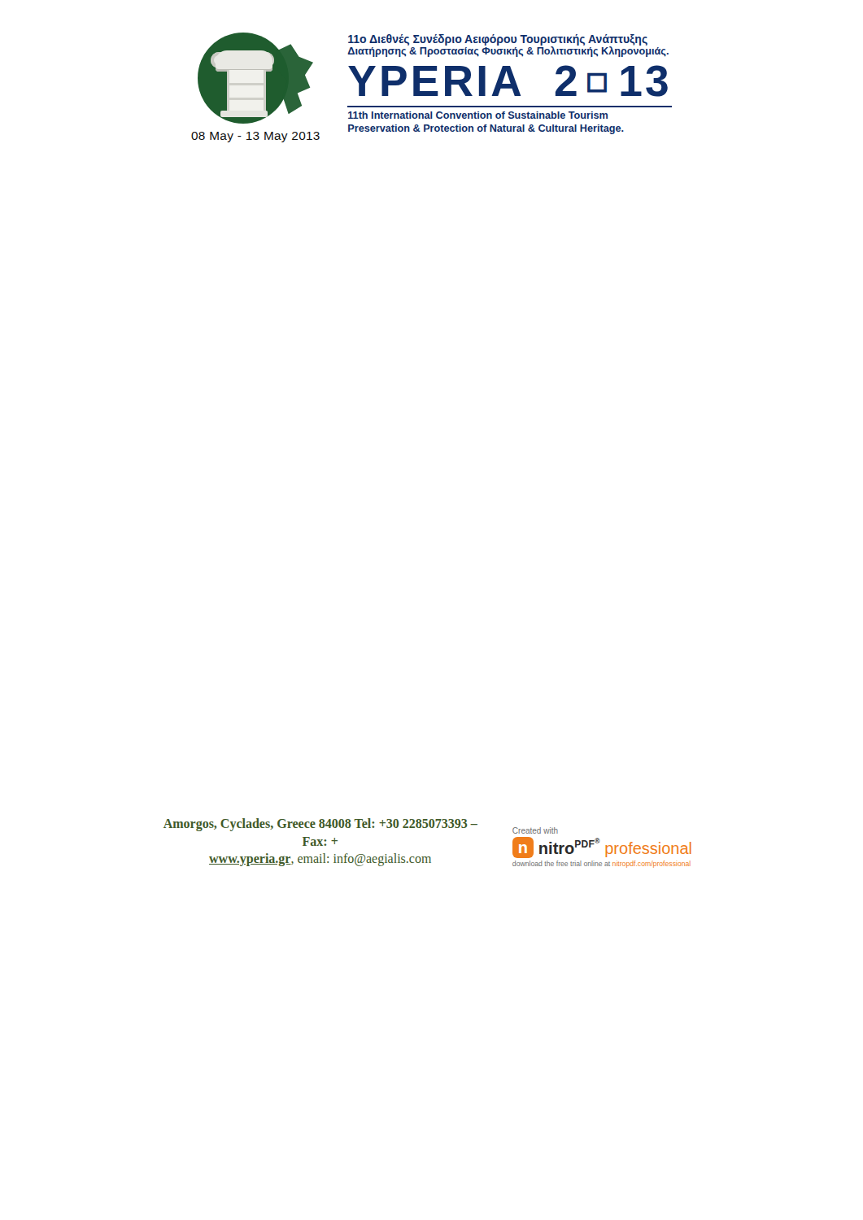08 May - 13 May 2013
11ο Διεθνές Συνέδριο Αειφόρου Τουριστικής Ανάπτυξης
Διατήρησης & Προστασίας Φυσικής & Πολιτιστικής Κληρονομιάς.
YPERIA 2◇13
11th International Convention of Sustainable Tourism
Preservation & Protection of Natural & Cultural Heritage.
Amorgos, Cyclades, Greece 84008 Tel: +30 2285073393 – Fax: +
www.yperia.gr, email: info@aegialis.com
Created with
n nitro PDF® professional
download the free trial online at nitropdf.com/professional